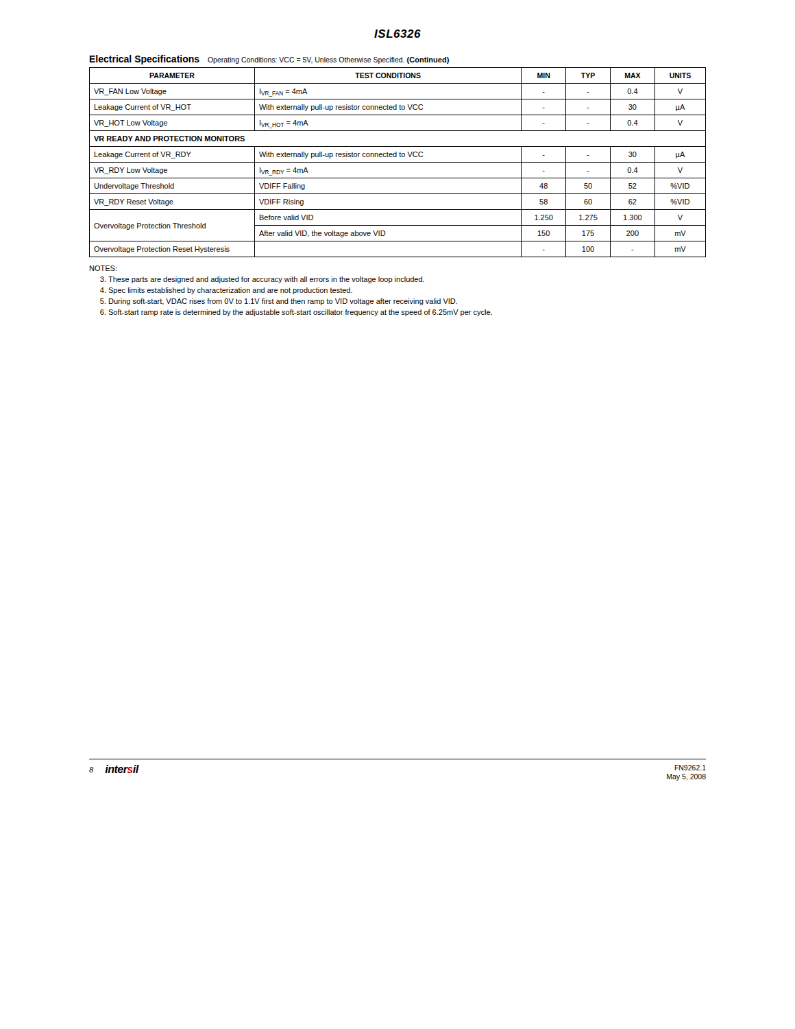ISL6326
Electrical Specifications Operating Conditions: VCC = 5V, Unless Otherwise Specified. (Continued)
| PARAMETER | TEST CONDITIONS | MIN | TYP | MAX | UNITS |
| --- | --- | --- | --- | --- | --- |
| VR_FAN Low Voltage | I VR_FAN = 4mA | - | - | 0.4 | V |
| Leakage Current of VR_HOT | With externally pull-up resistor connected to VCC | - | - | 30 | µA |
| VR_HOT Low Voltage | I VR_HOT = 4mA | - | - | 0.4 | V |
| VR READY AND PROTECTION MONITORS |
| Leakage Current of VR_RDY | With externally pull-up resistor connected to VCC | - | - | 30 | µA |
| VR_RDY Low Voltage | I VR_RDY = 4mA | - | - | 0.4 | V |
| Undervoltage Threshold | VDIFF Falling | 48 | 50 | 52 | %VID |
| VR_RDY Reset Voltage | VDIFF Rising | 58 | 60 | 62 | %VID |
| Overvoltage Protection Threshold | Before valid VID | 1.250 | 1.275 | 1.300 | V |
| After valid VID, the voltage above VID | 150 | 175 | 200 | mV |
| Overvoltage Protection Reset Hysteresis | | - | 100 | - | mV |
NOTES:
These parts are designed and adjusted for accuracy with all errors in the voltage loop included.
Spec limits established by characterization and are not production tested.
During soft-start, VDAC rises from 0V to 1.1V first and then ramp to VID voltage after receiving valid VID.
Soft-start ramp rate is determined by the adjustable soft-start oscillator frequency at the speed of 6.25mV per cycle.
8 intersil FN9262.1
May 5, 2008